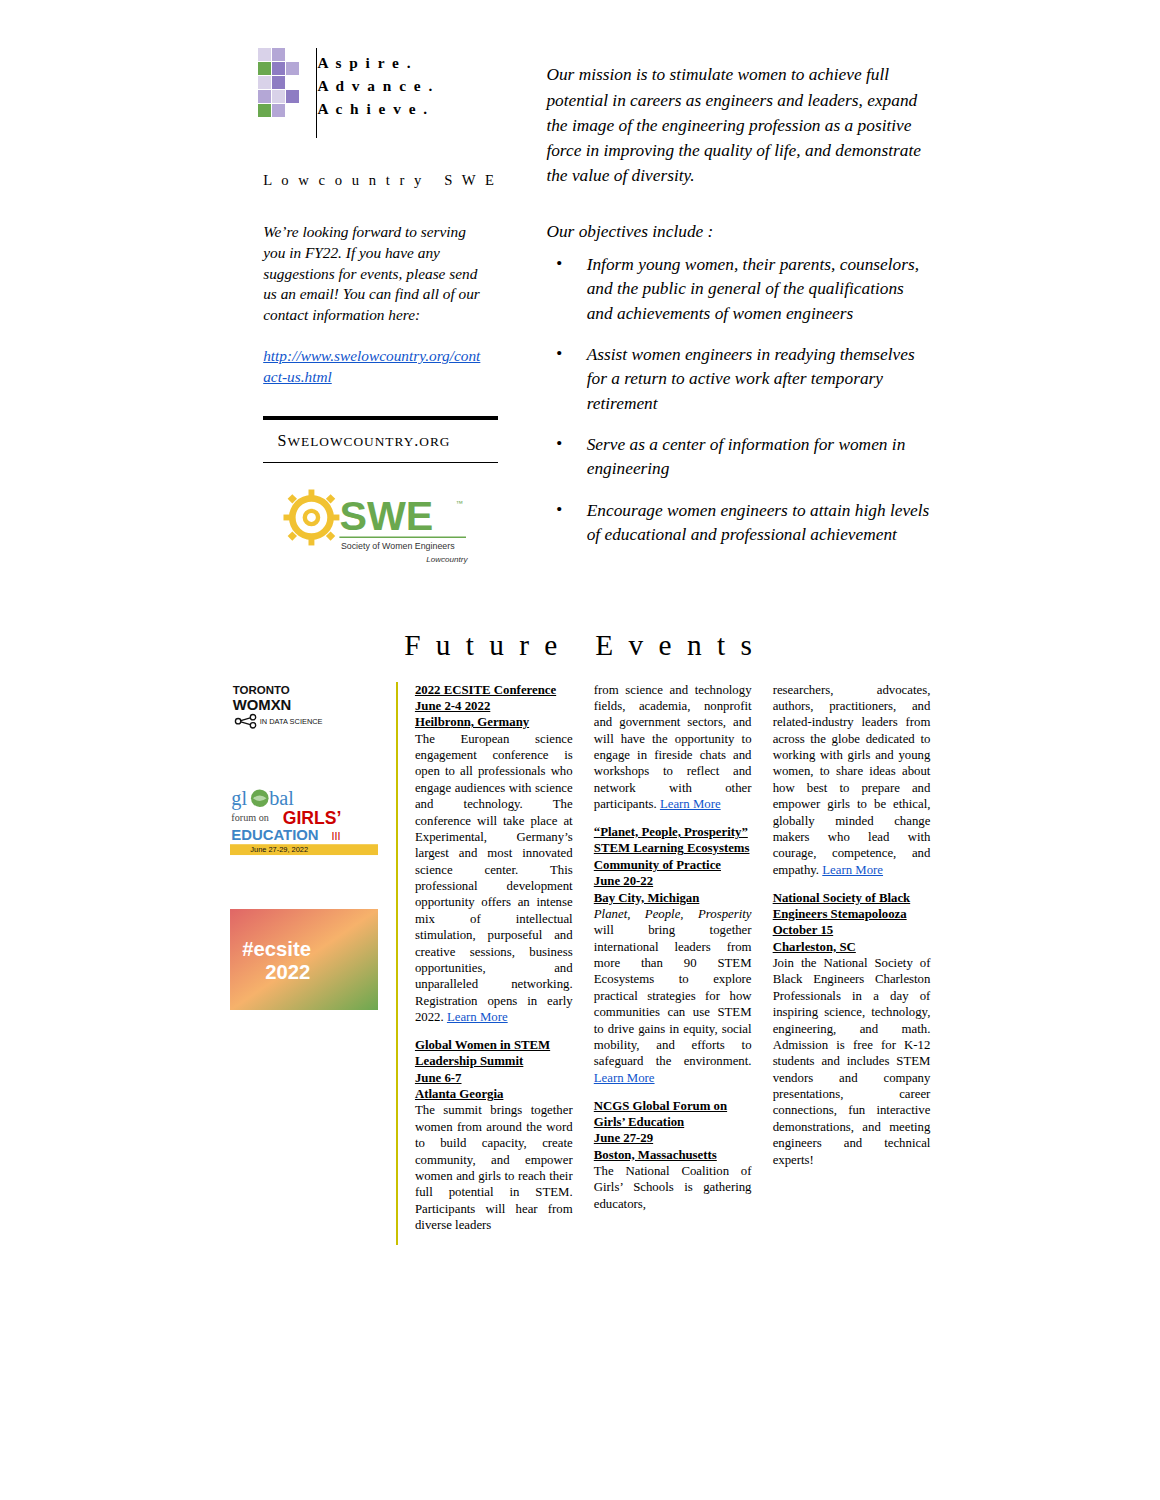A s p i r e .
A d v a n c e .
A c h i e v e .
L o w c o u n t r y S W E
We’re looking forward to serving you in FY22. If you have any suggestions for events, please send us an email! You can find all of our contact information here:
http://www.swelowcountry.org/contact-us.html
SWELOWCOUNTRY.ORG
SWE ™ Society of Women Engineers Lowcountry
Our mission is to stimulate women to achieve full potential in careers as engineers and leaders, expand the image of the engineering profession as a positive force in improving the quality of life, and demonstrate the value of diversity.
Our objectives include :
Inform young women, their parents, counselors, and the public in general of the qualifications and achievements of women engineers
Assist women engineers in readying themselves for a return to active work after temporary retirement
Serve as a center of information for women in engineering
Encourage women engineers to attain high levels of educational and professional achievement
F u t u r e E v e n t s
TORONTO WOMXN IN DATA SCIENCE
gl bal forum on GIRLS’ EDUCATION III June 27-29, 2022
#ecsite 2022
2022 ECSITE Conference June 2-4 2022 Heilbronn, Germany The European science engagement conference is open to all professionals who engage audiences with science and technology. The conference will take place at Experimental, Germany’s largest and most innovated science center. This professional development opportunity offers an intense mix of intellectual stimulation, purposeful and creative sessions, business opportunities, and unparalleled networking. Registration opens in early 2022. Learn More
Global Women in STEM Leadership Summit June 6-7 Atlanta Georgia The summit brings together women from around the word to build capacity, create community, and empower women and girls to reach their full potential in STEM. Participants will hear from diverse leaders
from science and technology fields, academia, nonprofit and government sectors, and will have the opportunity to engage in fireside chats and workshops to reflect and network with other participants. Learn More
“Planet, People, Prosperity” STEM Learning Ecosystems Community of Practice June 20-22 Bay City, Michigan Planet, People, Prosperity will bring together international leaders from more than 90 STEM Ecosystems to explore practical strategies for how communities can use STEM to drive gains in equity, social mobility, and efforts to safeguard the environment. Learn More
NCGS Global Forum on Girls’ Education June 27-29 Boston, Massachusetts The National Coalition of Girls’ Schools is gathering educators,
researchers, advocates, authors, practitioners, and related-industry leaders from across the globe dedicated to working with girls and young women, to share ideas about how best to prepare and empower girls to be ethical, globally minded change makers who lead with courage, competence, and empathy. Learn More
National Society of Black Engineers Stemapolooza October 15 Charleston, SC Join the National Society of Black Engineers Charleston Professionals in a day of inspiring science, technology, engineering, and math. Admission is free for K-12 students and includes STEM vendors and company presentations, career connections, fun interactive demonstrations, and meeting engineers and technical experts!